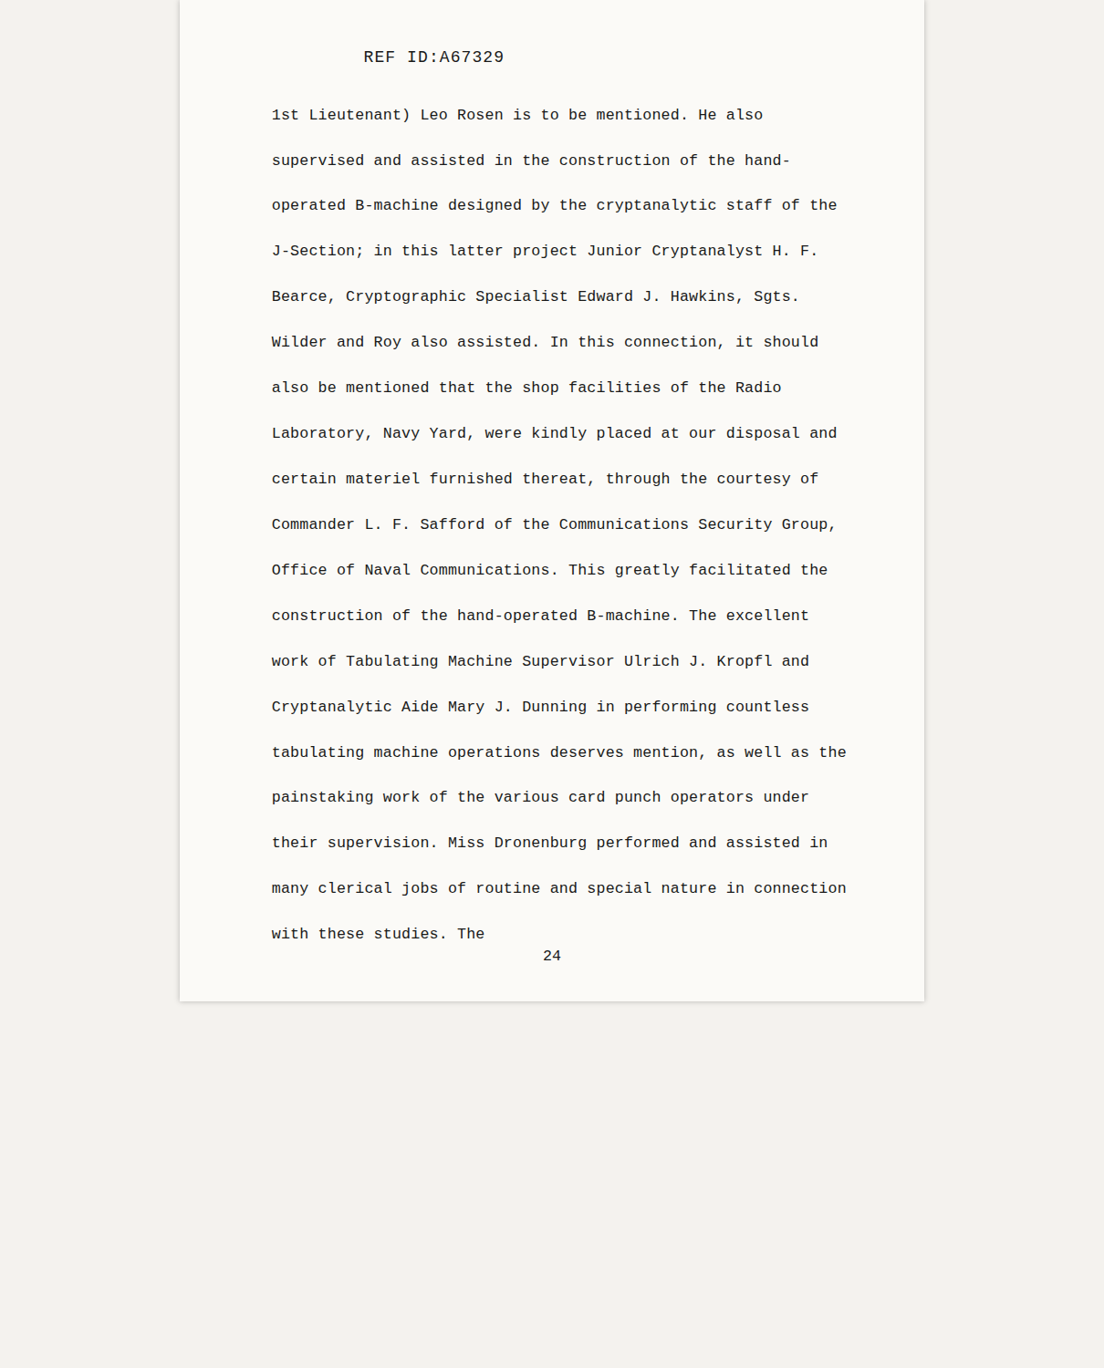REF ID:A67329
1st Lieutenant) Leo Rosen is to be mentioned. He also supervised and assisted in the construction of the hand-operated B-machine designed by the cryptanalytic staff of the J-Section; in this latter project Junior Cryptanalyst H. F. Bearce, Cryptographic Specialist Edward J. Hawkins, Sgts. Wilder and Roy also assisted. In this connection, it should also be mentioned that the shop facilities of the Radio Laboratory, Navy Yard, were kindly placed at our disposal and certain materiel furnished thereat, through the courtesy of Commander L. F. Safford of the Communications Security Group, Office of Naval Communications. This greatly facilitated the construction of the hand-operated B-machine. The excellent work of Tabulating Machine Supervisor Ulrich J. Kropfl and Cryptanalytic Aide Mary J. Dunning in performing countless tabulating machine operations deserves mention, as well as the painstaking work of the various card punch operators under their supervision. Miss Dronenburg performed and assisted in many clerical jobs of routine and special nature in connection with these studies. The
24